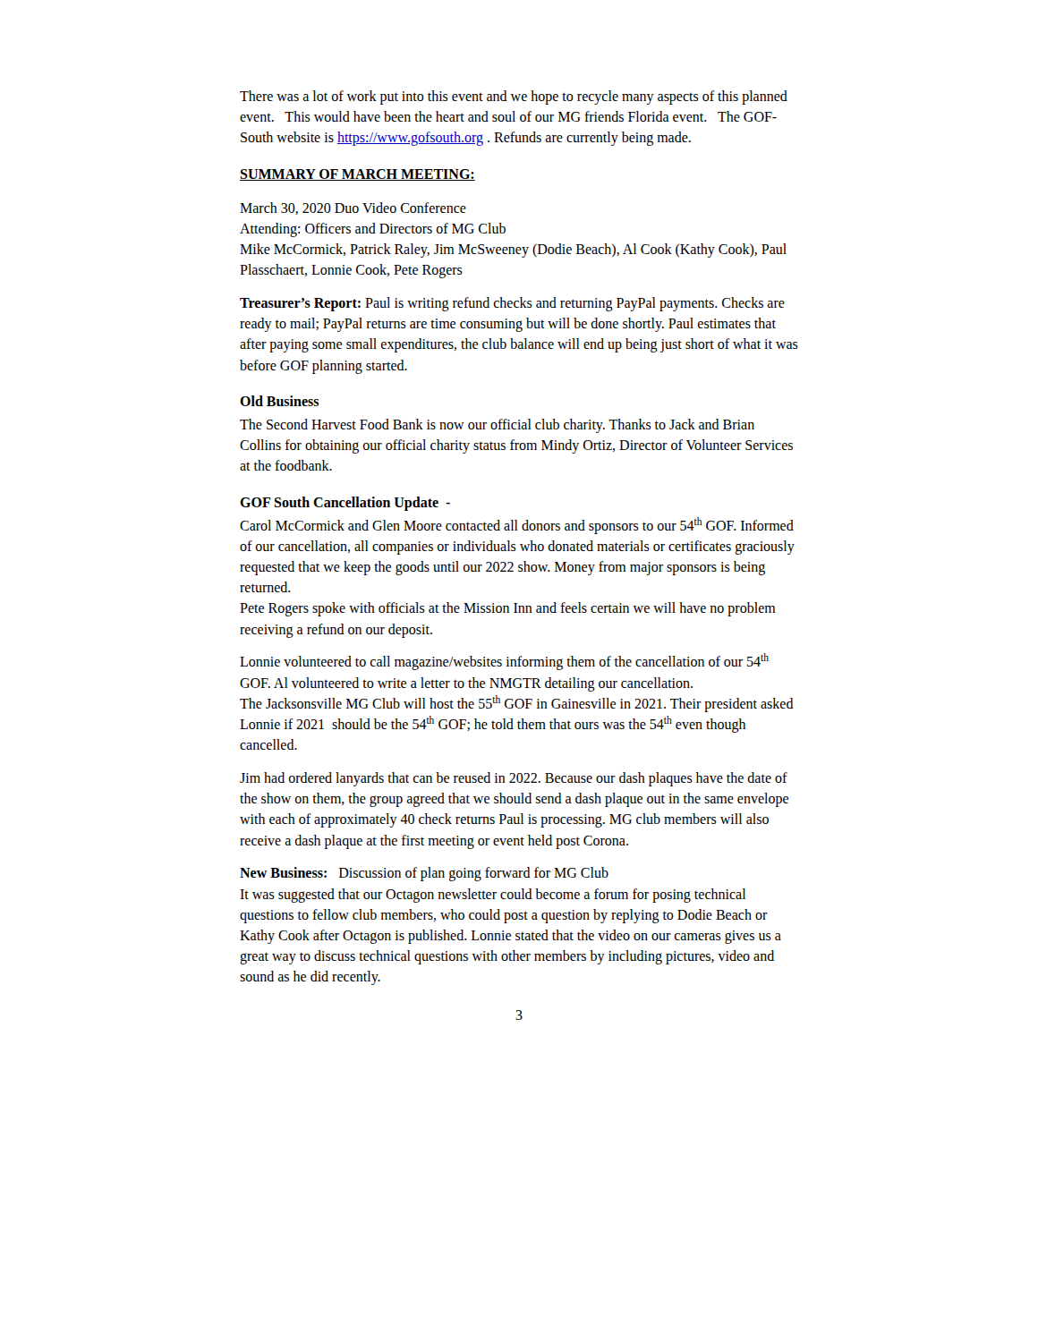There was a lot of work put into this event and we hope to recycle many aspects of this planned event. This would have been the heart and soul of our MG friends Florida event. The GOF-South website is https://www.gofsouth.org . Refunds are currently being made.
SUMMARY OF MARCH MEETING:
March 30, 2020 Duo Video Conference
Attending: Officers and Directors of MG Club
Mike McCormick, Patrick Raley, Jim McSweeney (Dodie Beach), Al Cook (Kathy Cook), Paul Plasschaert, Lonnie Cook, Pete Rogers
Treasurer’s Report: Paul is writing refund checks and returning PayPal payments. Checks are ready to mail; PayPal returns are time consuming but will be done shortly. Paul estimates that after paying some small expenditures, the club balance will end up being just short of what it was before GOF planning started.
Old Business
The Second Harvest Food Bank is now our official club charity. Thanks to Jack and Brian Collins for obtaining our official charity status from Mindy Ortiz, Director of Volunteer Services at the foodbank.
GOF South Cancellation Update -
Carol McCormick and Glen Moore contacted all donors and sponsors to our 54th GOF. Informed of our cancellation, all companies or individuals who donated materials or certificates graciously requested that we keep the goods until our 2022 show. Money from major sponsors is being returned.
Pete Rogers spoke with officials at the Mission Inn and feels certain we will have no problem receiving a refund on our deposit.
Lonnie volunteered to call magazine/websites informing them of the cancellation of our 54th GOF. Al volunteered to write a letter to the NMGTR detailing our cancellation.
The Jacksonsville MG Club will host the 55th GOF in Gainesville in 2021. Their president asked Lonnie if 2021 should be the 54th GOF; he told them that ours was the 54th even though cancelled.
Jim had ordered lanyards that can be reused in 2022. Because our dash plaques have the date of the show on them, the group agreed that we should send a dash plaque out in the same envelope with each of approximately 40 check returns Paul is processing. MG club members will also receive a dash plaque at the first meeting or event held post Corona.
New Business: Discussion of plan going forward for MG Club
It was suggested that our Octagon newsletter could become a forum for posing technical questions to fellow club members, who could post a question by replying to Dodie Beach or Kathy Cook after Octagon is published. Lonnie stated that the video on our cameras gives us a great way to discuss technical questions with other members by including pictures, video and sound as he did recently.
3